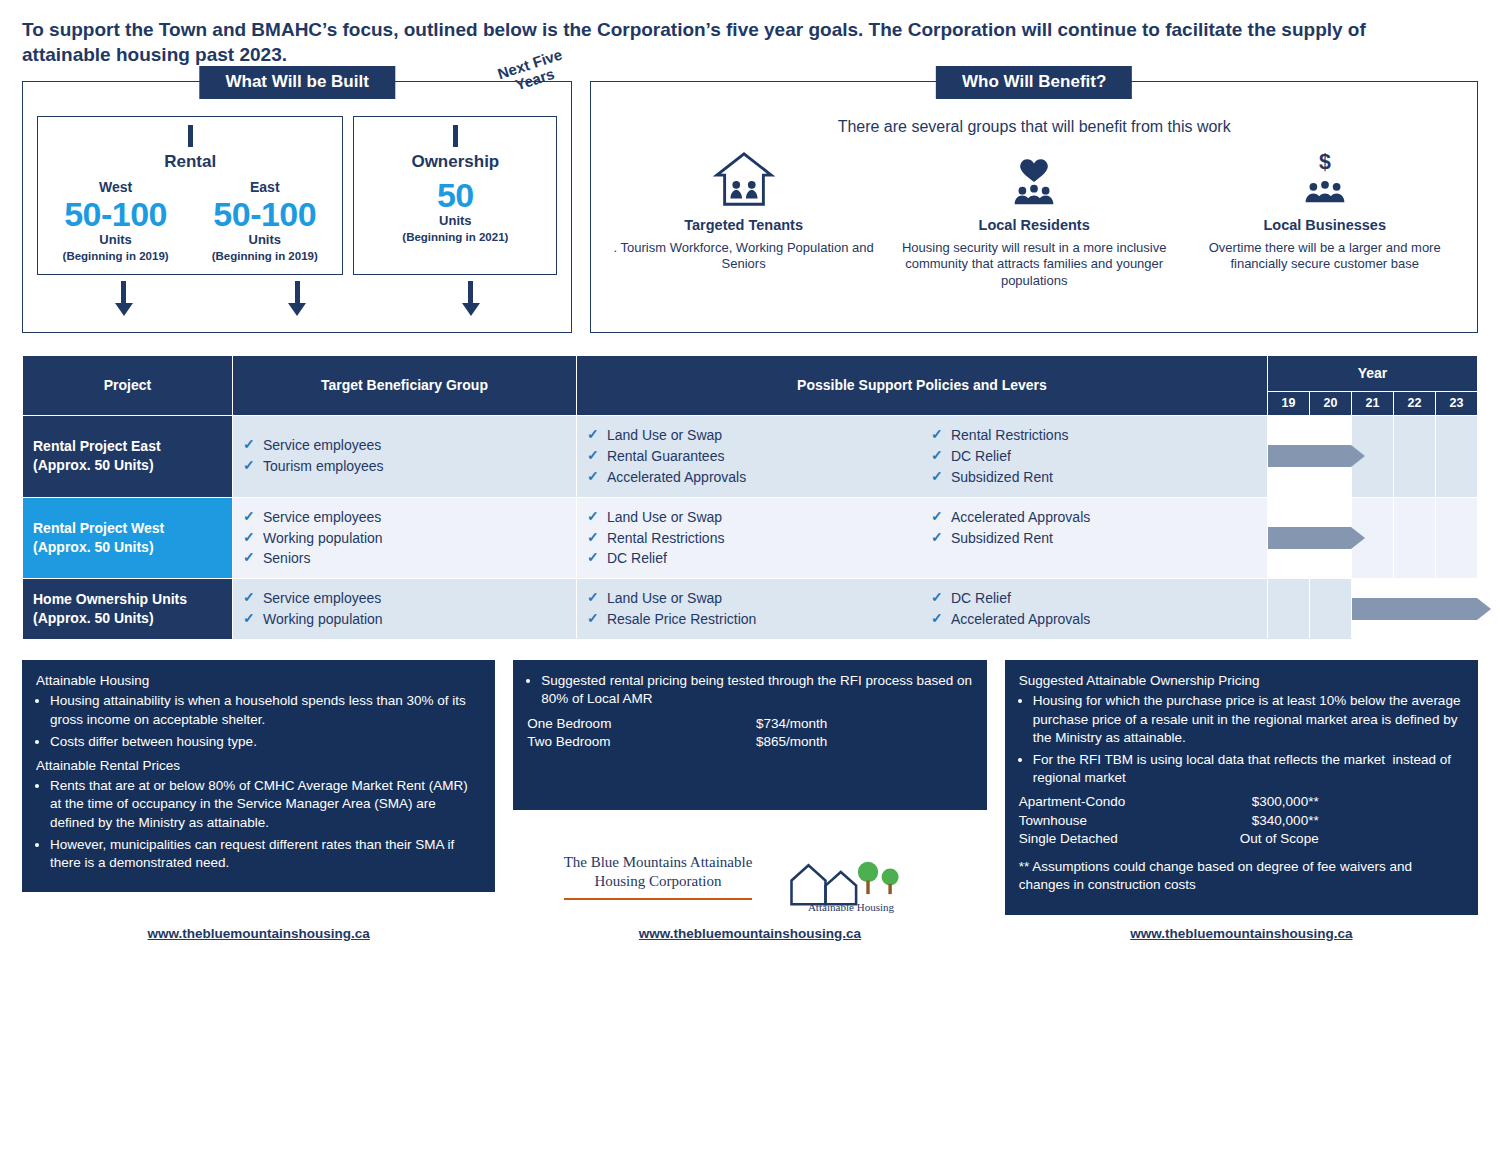To support the Town and BMAHC’s focus, outlined below is the Corporation’s five year goals. The Corporation will continue to facilitate the supply of attainable housing past 2023.
What Will be Built
Next Five
Years
Rental
West
50-100
Units
(Beginning in 2019)
East
50-100
Units
(Beginning in 2019)
Ownership
50
Units
(Beginning in 2021)
Who Will Benefit?
There are several groups that will benefit from this work
Targeted Tenants
. Tourism Workforce, Working Population and Seniors
Local Residents
Housing security will result in a more inclusive community that attracts families and younger populations
$
Local Businesses
Overtime there will be a larger and more financially secure customer base
| Project | Target Beneficiary Group | Possible Support Policies and Levers | Year |
| --- | --- | --- | --- |
| 19 | 20 | 21 | 22 | 23 |
| Rental Project East (Approx. 50 Units) | Service employees Tourism employees | Land Use or Swap Rental Guarantees Accelerated Approvals Rental Restrictions DC Relief Subsidized Rent | | | | |
| Rental Project West (Approx. 50 Units) | Service employees Working population Seniors | Land Use or Swap Rental Restrictions DC Relief Accelerated Approvals Subsidized Rent | | | | |
| Home Ownership Units (Approx. 50 Units) | Service employees Working population | Land Use or Swap Resale Price Restriction DC Relief Accelerated Approvals | | | |
Attainable Housing
Housing attainability is when a household spends less than 30% of its gross income on acceptable shelter.
Costs differ between housing type.
Attainable Rental Prices
Rents that are at or below 80% of CMHC Average Market Rent (AMR) at the time of occupancy in the Service Manager Area (SMA) are defined by the Ministry as attainable.
However, municipalities can request different rates than their SMA if there is a demonstrated need.
Suggested rental pricing being tested through the RFI process based on 80% of Local AMR
One Bedroom$734/month
Two Bedroom$865/month
The Blue Mountains Attainable
Housing Corporation
Attainable Housing helping you live here
Suggested Attainable Ownership Pricing
Housing for which the purchase price is at least 10% below the average purchase price of a resale unit in the regional market area is defined by the Ministry as attainable.
For the RFI TBM is using local data that reflects the market instead of regional market
Apartment-Condo$300,000**
Townhouse$340,000**
Single Detached Out of Scope
** Assumptions could change based on degree of fee waivers and changes in construction costs
www.thebluemountainshousing.ca www.thebluemountainshousing.ca www.thebluemountainshousing.ca